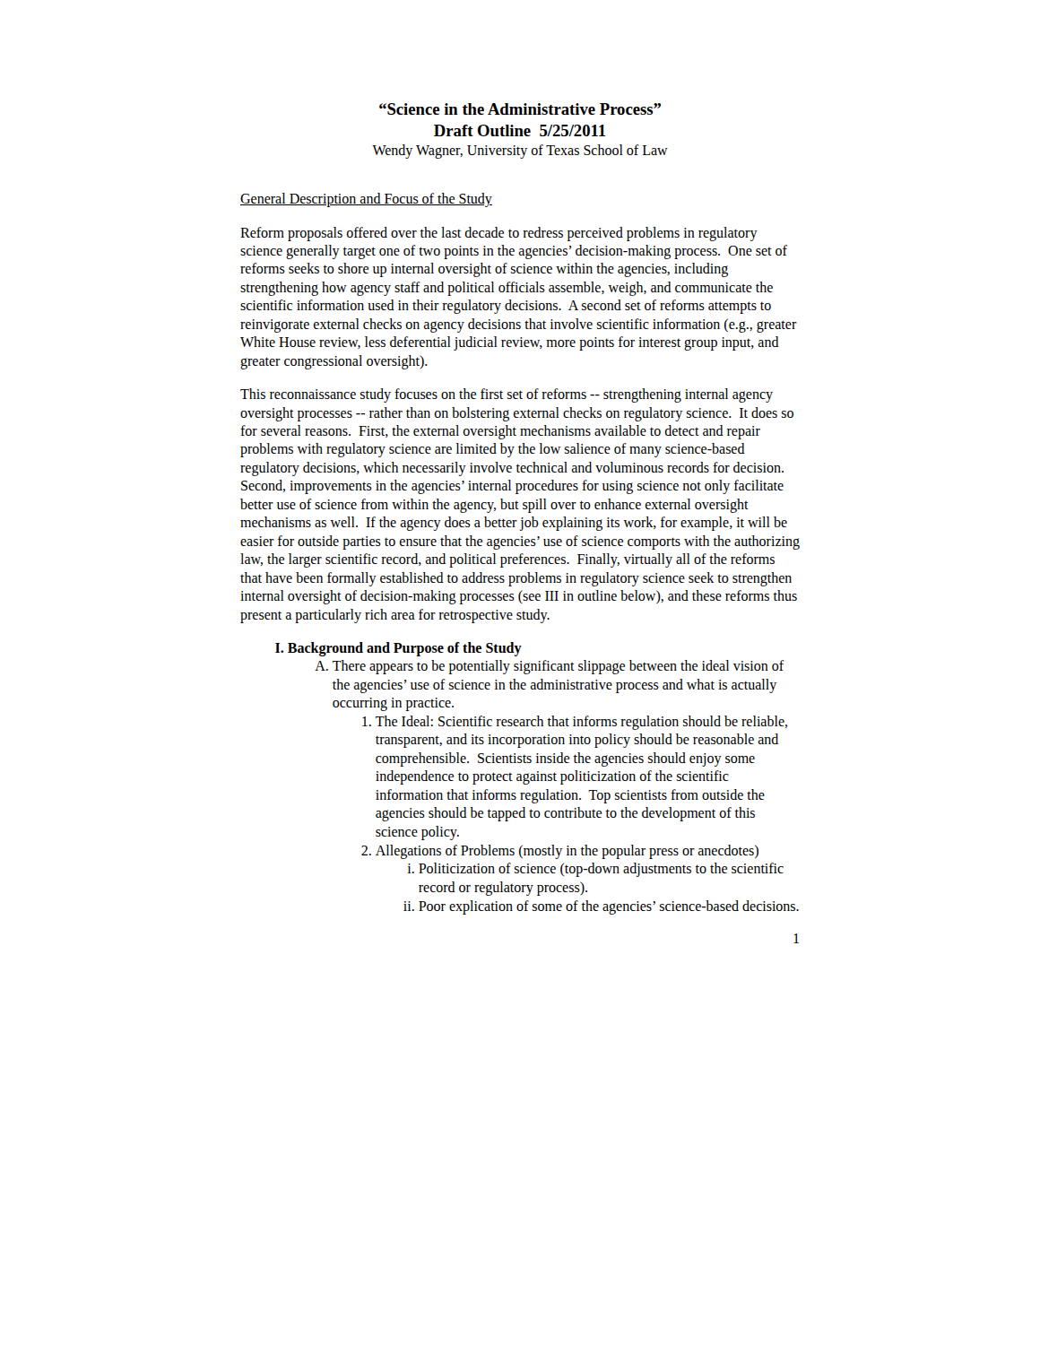“Science in the Administrative Process”
Draft Outline 5/25/2011
Wendy Wagner, University of Texas School of Law
General Description and Focus of the Study
Reform proposals offered over the last decade to redress perceived problems in regulatory science generally target one of two points in the agencies’ decision-making process. One set of reforms seeks to shore up internal oversight of science within the agencies, including strengthening how agency staff and political officials assemble, weigh, and communicate the scientific information used in their regulatory decisions. A second set of reforms attempts to reinvigorate external checks on agency decisions that involve scientific information (e.g., greater White House review, less deferential judicial review, more points for interest group input, and greater congressional oversight).
This reconnaissance study focuses on the first set of reforms -- strengthening internal agency oversight processes -- rather than on bolstering external checks on regulatory science. It does so for several reasons. First, the external oversight mechanisms available to detect and repair problems with regulatory science are limited by the low salience of many science-based regulatory decisions, which necessarily involve technical and voluminous records for decision. Second, improvements in the agencies’ internal procedures for using science not only facilitate better use of science from within the agency, but spill over to enhance external oversight mechanisms as well. If the agency does a better job explaining its work, for example, it will be easier for outside parties to ensure that the agencies’ use of science comports with the authorizing law, the larger scientific record, and political preferences. Finally, virtually all of the reforms that have been formally established to address problems in regulatory science seek to strengthen internal oversight of decision-making processes (see III in outline below), and these reforms thus present a particularly rich area for retrospective study.
Background and Purpose of the Study
There appears to be potentially significant slippage between the ideal vision of the agencies’ use of science in the administrative process and what is actually occurring in practice.
The Ideal: Scientific research that informs regulation should be reliable, transparent, and its incorporation into policy should be reasonable and comprehensible. Scientists inside the agencies should enjoy some independence to protect against politicization of the scientific information that informs regulation. Top scientists from outside the agencies should be tapped to contribute to the development of this science policy.
Allegations of Problems (mostly in the popular press or anecdotes)
Politicization of science (top-down adjustments to the scientific record or regulatory process).
Poor explication of some of the agencies’ science-based decisions.
1